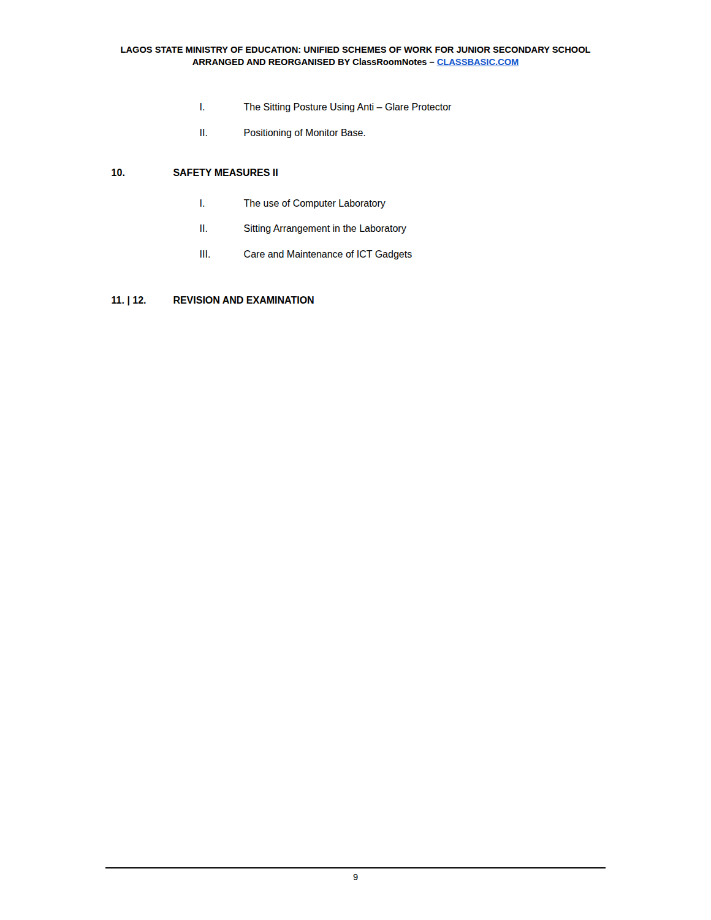LAGOS STATE MINISTRY OF EDUCATION: UNIFIED SCHEMES OF WORK FOR JUNIOR SECONDARY SCHOOL
ARRANGED AND REORGANISED BY ClassRoomNotes – CLASSBASIC.COM
I. The Sitting Posture Using Anti – Glare Protector
II. Positioning of Monitor Base.
10. SAFETY MEASURES II
I. The use of Computer Laboratory
II. Sitting Arrangement in the Laboratory
III. Care and Maintenance of ICT Gadgets
11. | 12. REVISION AND EXAMINATION
9